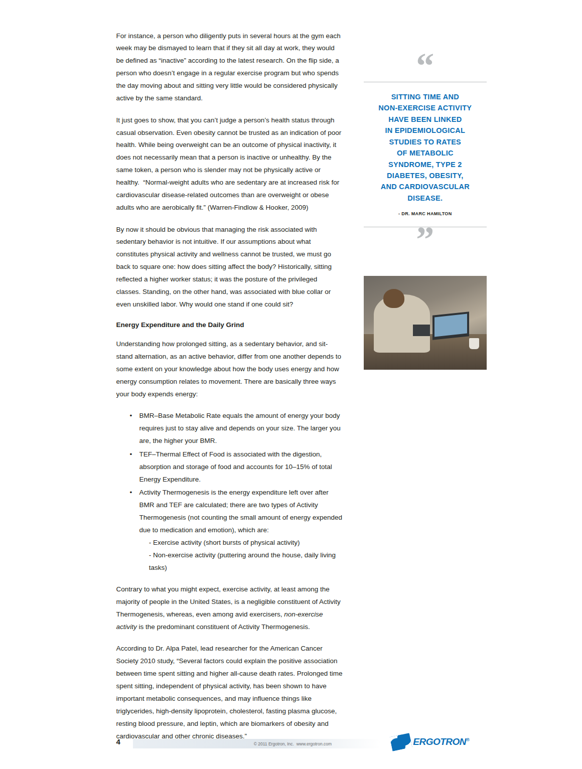For instance, a person who diligently puts in several hours at the gym each week may be dismayed to learn that if they sit all day at work, they would be defined as “inactive” according to the latest research. On the flip side, a person who doesn’t engage in a regular exercise program but who spends the day moving about and sitting very little would be considered physically active by the same standard.
It just goes to show, that you can’t judge a person’s health status through casual observation. Even obesity cannot be trusted as an indication of poor health. While being overweight can be an outcome of physical inactivity, it does not necessarily mean that a person is inactive or unhealthy. By the same token, a person who is slender may not be physically active or healthy. “Normal-weight adults who are sedentary are at increased risk for cardiovascular disease-related outcomes than are overweight or obese adults who are aerobically fit.” (Warren-Findlow & Hooker, 2009)
By now it should be obvious that managing the risk associated with sedentary behavior is not intuitive. If our assumptions about what constitutes physical activity and wellness cannot be trusted, we must go back to square one: how does sitting affect the body? Historically, sitting reflected a higher worker status; it was the posture of the privileged classes. Standing, on the other hand, was associated with blue collar or even unskilled labor. Why would one stand if one could sit?
Energy Expenditure and the Daily Grind
Understanding how prolonged sitting, as a sedentary behavior, and sit-stand alternation, as an active behavior, differ from one another depends to some extent on your knowledge about how the body uses energy and how energy consumption relates to movement. There are basically three ways your body expends energy:
BMR–Base Metabolic Rate equals the amount of energy your body requires just to stay alive and depends on your size. The larger you are, the higher your BMR.
TEF–Thermal Effect of Food is associated with the digestion, absorption and storage of food and accounts for 10–15% of total Energy Expenditure.
Activity Thermogenesis is the energy expenditure left over after BMR and TEF are calculated; there are two types of Activity Thermogenesis (not counting the small amount of energy expended due to medication and emotion), which are:
- Exercise activity (short bursts of physical activity)
- Non-exercise activity (puttering around the house, daily living tasks)
Contrary to what you might expect, exercise activity, at least among the majority of people in the United States, is a negligible constituent of Activity Thermogenesis, whereas, even among avid exercisers, non-exercise activity is the predominant constituent of Activity Thermogenesis.
According to Dr. Alpa Patel, lead researcher for the American Cancer Society 2010 study, “Several factors could explain the positive association between time spent sitting and higher all-cause death rates. Prolonged time spent sitting, independent of physical activity, has been shown to have important metabolic consequences, and may influence things like triglycerides, high-density lipoprotein, cholesterol, fasting plasma glucose, resting blood pressure, and leptin, which are biomarkers of obesity and cardiovascular and other chronic diseases.”
“
SITTING TIME AND
NON-EXERCISE ACTIVITY
HAVE BEEN LINKED
IN EPIDEMIOLOGICAL
STUDIES TO RATES
OF METABOLIC
SYNDROME, TYPE 2
DIABETES, OBESITY,
AND CARDIOVASCULAR
DISEASE.
- DR. MARC HAMILTON
”
4
© 2011 Ergotron, Inc. www.ergotron.com
ERGOTRON®